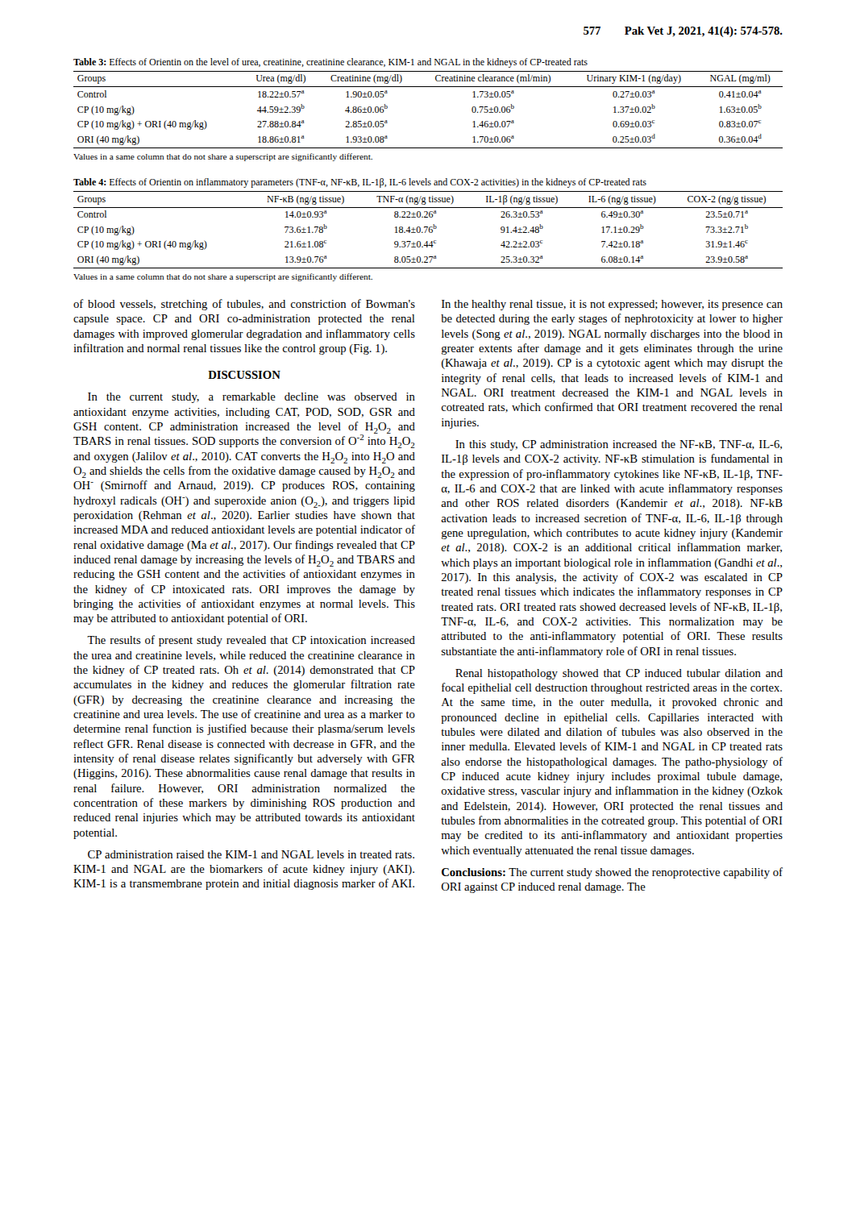577 Pak Vet J, 2021, 41(4): 574-578.
Table 3: Effects of Orientin on the level of urea, creatinine, creatinine clearance, KIM-1 and NGAL in the kidneys of CP-treated rats
| Groups | Urea (mg/dl) | Creatinine (mg/dl) | Creatinine clearance (ml/min) | Urinary KIM-1 (ng/day) | NGAL (mg/ml) |
| --- | --- | --- | --- | --- | --- |
| Control | 18.22±0.57 a | 1.90±0.05 a | 1.73±0.05 a | 0.27±0.03 a | 0.41±0.04 a |
| CP (10 mg/kg) | 44.59±2.39 b | 4.86±0.06 b | 0.75±0.06 b | 1.37±0.02 b | 1.63±0.05 b |
| CP (10 mg/kg) + ORI (40 mg/kg) | 27.88±0.84 a | 2.85±0.05 a | 1.46±0.07 a | 0.69±0.03 c | 0.83±0.07 c |
| ORI (40 mg/kg) | 18.86±0.81 a | 1.93±0.08 a | 1.70±0.06 a | 0.25±0.03 d | 0.36±0.04 d |
Values in a same column that do not share a superscript are significantly different.
Table 4: Effects of Orientin on inflammatory parameters (TNF-α, NF-κB, IL-1β, IL-6 levels and COX-2 activities) in the kidneys of CP-treated rats
| Groups | NF-κB (ng/g tissue) | TNF-α (ng/g tissue) | IL-1β (ng/g tissue) | IL-6 (ng/g tissue) | COX-2 (ng/g tissue) |
| --- | --- | --- | --- | --- | --- |
| Control | 14.0±0.93 a | 8.22±0.26 a | 26.3±0.53 a | 6.49±0.30 a | 23.5±0.71 a |
| CP (10 mg/kg) | 73.6±1.78 b | 18.4±0.76 b | 91.4±2.48 b | 17.1±0.29 b | 73.3±2.71 b |
| CP (10 mg/kg) + ORI (40 mg/kg) | 21.6±1.08 c | 9.37±0.44 c | 42.2±2.03 c | 7.42±0.18 a | 31.9±1.46 c |
| ORI (40 mg/kg) | 13.9±0.76 a | 8.05±0.27 a | 25.3±0.32 a | 6.08±0.14 a | 23.9±0.58 a |
Values in a same column that do not share a superscript are significantly different.
of blood vessels, stretching of tubules, and constriction of Bowman's capsule space. CP and ORI co-administration protected the renal damages with improved glomerular degradation and inflammatory cells infiltration and normal renal tissues like the control group (Fig. 1).
Discussion
In the current study, a remarkable decline was observed in antioxidant enzyme activities, including CAT, POD, SOD, GSR and GSH content. CP administration increased the level of H2O2 and TBARS in renal tissues. SOD supports the conversion of O-2 into H2O2 and oxygen (Jalilov et al., 2010). CAT converts the H2O2 into H2O and O2 and shields the cells from the oxidative damage caused by H2O2 and OH- (Smirnoff and Arnaud, 2019). CP produces ROS, containing hydroxyl radicals (OH-) and superoxide anion (O2-), and triggers lipid peroxidation (Rehman et al., 2020). Earlier studies have shown that increased MDA and reduced antioxidant levels are potential indicator of renal oxidative damage (Ma et al., 2017). Our findings revealed that CP induced renal damage by increasing the levels of H2O2 and TBARS and reducing the GSH content and the activities of antioxidant enzymes in the kidney of CP intoxicated rats. ORI improves the damage by bringing the activities of antioxidant enzymes at normal levels. This may be attributed to antioxidant potential of ORI.
The results of present study revealed that CP intoxication increased the urea and creatinine levels, while reduced the creatinine clearance in the kidney of CP treated rats. Oh et al. (2014) demonstrated that CP accumulates in the kidney and reduces the glomerular filtration rate (GFR) by decreasing the creatinine clearance and increasing the creatinine and urea levels. The use of creatinine and urea as a marker to determine renal function is justified because their plasma/serum levels reflect GFR. Renal disease is connected with decrease in GFR, and the intensity of renal disease relates significantly but adversely with GFR (Higgins, 2016). These abnormalities cause renal damage that results in renal failure. However, ORI administration normalized the concentration of these markers by diminishing ROS production and reduced renal injuries which may be attributed towards its antioxidant potential.
CP administration raised the KIM-1 and NGAL levels in treated rats. KIM-1 and NGAL are the biomarkers of acute kidney injury (AKI). KIM-1 is a transmembrane protein and initial diagnosis marker of AKI. In the healthy renal tissue, it is not expressed; however, its presence can be detected during the early stages of nephrotoxicity at lower to higher levels (Song et al., 2019). NGAL normally discharges into the blood in greater extents after damage and it gets eliminates through the urine (Khawaja et al., 2019). CP is a cytotoxic agent which may disrupt the integrity of renal cells, that leads to increased levels of KIM-1 and NGAL. ORI treatment decreased the KIM-1 and NGAL levels in cotreated rats, which confirmed that ORI treatment recovered the renal injuries.
In this study, CP administration increased the NF-κB, TNF-α, IL-6, IL-1β levels and COX-2 activity. NF-κB stimulation is fundamental in the expression of pro-inflammatory cytokines like NF-κB, IL-1β, TNF-α, IL-6 and COX-2 that are linked with acute inflammatory responses and other ROS related disorders (Kandemir et al., 2018). NF-kB activation leads to increased secretion of TNF-α, IL-6, IL-1β through gene upregulation, which contributes to acute kidney injury (Kandemir et al., 2018). COX-2 is an additional critical inflammation marker, which plays an important biological role in inflammation (Gandhi et al., 2017). In this analysis, the activity of COX-2 was escalated in CP treated renal tissues which indicates the inflammatory responses in CP treated rats. ORI treated rats showed decreased levels of NF-κB, IL-1β, TNF-α, IL-6, and COX-2 activities. This normalization may be attributed to the anti-inflammatory potential of ORI. These results substantiate the anti-inflammatory role of ORI in renal tissues.
Renal histopathology showed that CP induced tubular dilation and focal epithelial cell destruction throughout restricted areas in the cortex. At the same time, in the outer medulla, it provoked chronic and pronounced decline in epithelial cells. Capillaries interacted with tubules were dilated and dilation of tubules was also observed in the inner medulla. Elevated levels of KIM-1 and NGAL in CP treated rats also endorse the histopathological damages. The patho-physiology of CP induced acute kidney injury includes proximal tubule damage, oxidative stress, vascular injury and inflammation in the kidney (Ozkok and Edelstein, 2014). However, ORI protected the renal tissues and tubules from abnormalities in the cotreated group. This potential of ORI may be credited to its anti-inflammatory and antioxidant properties which eventually attenuated the renal tissue damages.
Conclusions: The current study showed the renoprotective capability of ORI against CP induced renal damage. The